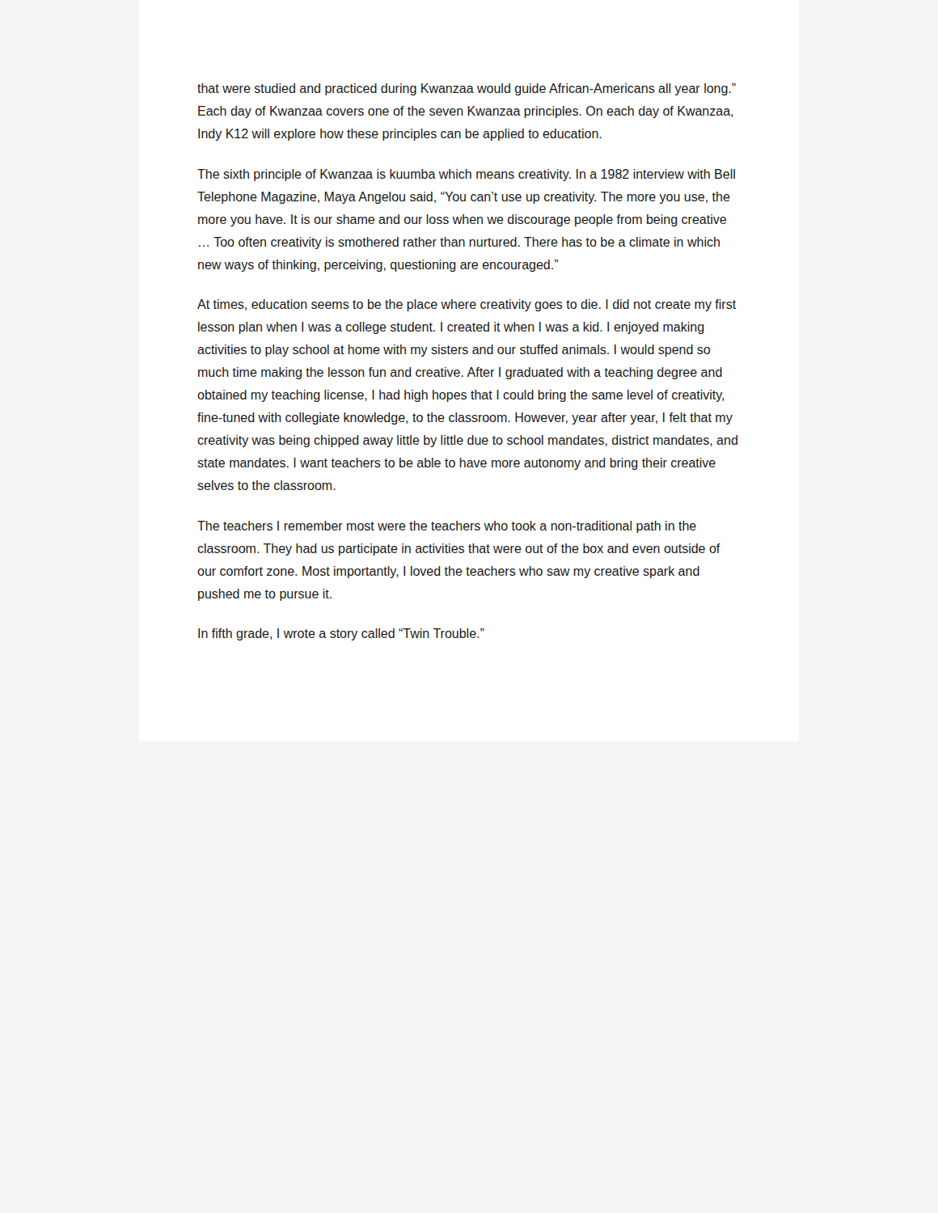that were studied and practiced during Kwanzaa would guide African-Americans all year long.” Each day of Kwanzaa covers one of the seven Kwanzaa principles. On each day of Kwanzaa, Indy K12 will explore how these principles can be applied to education.
The sixth principle of Kwanzaa is kuumba which means creativity. In a 1982 interview with Bell Telephone Magazine, Maya Angelou said, “You can’t use up creativity. The more you use, the more you have. It is our shame and our loss when we discourage people from being creative … Too often creativity is smothered rather than nurtured. There has to be a climate in which new ways of thinking, perceiving, questioning are encouraged.”
At times, education seems to be the place where creativity goes to die. I did not create my first lesson plan when I was a college student. I created it when I was a kid. I enjoyed making activities to play school at home with my sisters and our stuffed animals. I would spend so much time making the lesson fun and creative. After I graduated with a teaching degree and obtained my teaching license, I had high hopes that I could bring the same level of creativity, fine-tuned with collegiate knowledge, to the classroom. However, year after year, I felt that my creativity was being chipped away little by little due to school mandates, district mandates, and state mandates. I want teachers to be able to have more autonomy and bring their creative selves to the classroom.
The teachers I remember most were the teachers who took a non-traditional path in the classroom. They had us participate in activities that were out of the box and even outside of our comfort zone. Most importantly, I loved the teachers who saw my creative spark and pushed me to pursue it.
In fifth grade, I wrote a story called “Twin Trouble.”